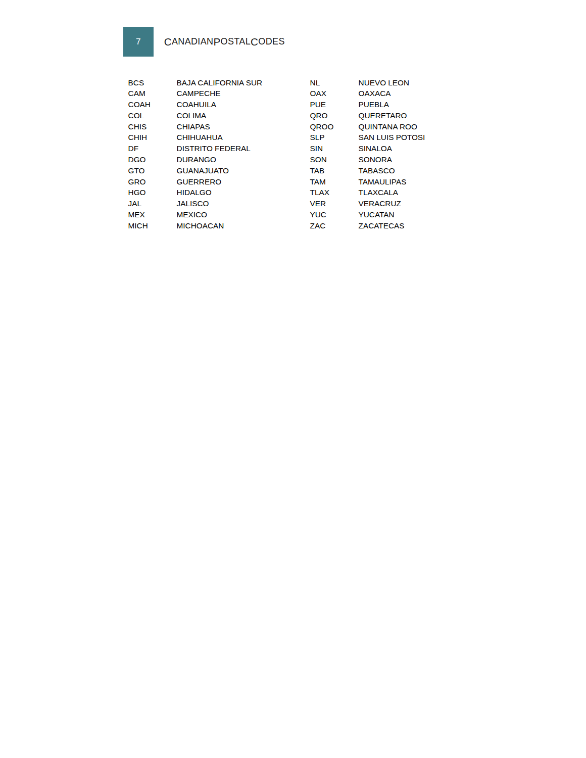7
CANADIAN POSTAL CODES
| BCS | BAJA CALIFORNIA SUR |
| CAM | CAMPECHE |
| COAH | COAHUILA |
| COL | COLIMA |
| CHIS | CHIAPAS |
| CHIH | CHIHUAHUA |
| DF | DISTRITO FEDERAL |
| DGO | DURANGO |
| GTO | GUANAJUATO |
| GRO | GUERRERO |
| HGO | HIDALGO |
| JAL | JALISCO |
| MEX | MEXICO |
| MICH | MICHOACAN |
| NL | NUEVO LEON |
| OAX | OAXACA |
| PUE | PUEBLA |
| QRO | QUERETARO |
| QROO | QUINTANA ROO |
| SLP | SAN LUIS POTOSI |
| SIN | SINALOA |
| SON | SONORA |
| TAB | TABASCO |
| TAM | TAMAULIPAS |
| TLAX | TLAXCALA |
| VER | VERACRUZ |
| YUC | YUCATAN |
| ZAC | ZACATECAS |